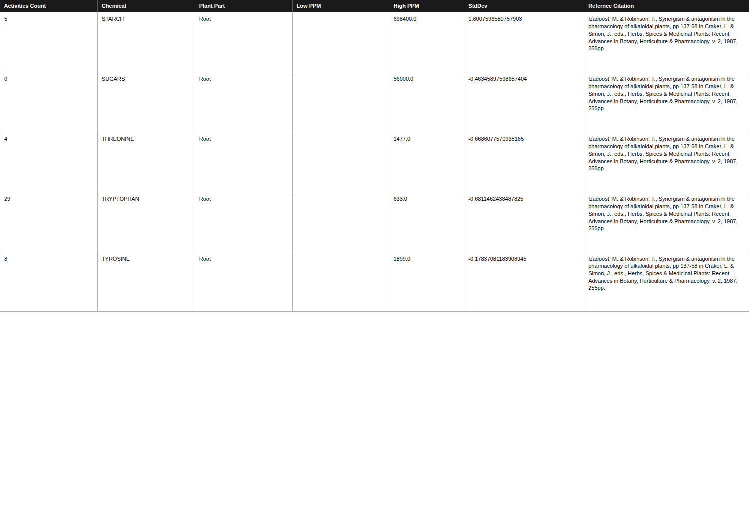| Activities Count | Chemical | Plant Part | Low PPM | High PPM | StdDev | Refernce Citation |
| --- | --- | --- | --- | --- | --- | --- |
| 5 | STARCH | Root | | 698400.0 | 1.6007596580757903 | Izadoost, M. & Robinson, T., Synergism & antagonism in the pharmacology of alkaloidal plants, pp 137-58 in Craker, L. & Simon, J., eds., Herbs, Spices & Medicinal Plants: Recent Advances in Botany, Horticulture & Pharmacology, v. 2, 1987, 255pp. |
| 0 | SUGARS | Root | | 56000.0 | -0.46345897598657404 | Izadoost, M. & Robinson, T., Synergism & antagonism in the pharmacology of alkaloidal plants, pp 137-58 in Craker, L. & Simon, J., eds., Herbs, Spices & Medicinal Plants: Recent Advances in Botany, Horticulture & Pharmacology, v. 2, 1987, 255pp. |
| 4 | THREONINE | Root | | 1477.0 | -0.6686077570935165 | Izadoost, M. & Robinson, T., Synergism & antagonism in the pharmacology of alkaloidal plants, pp 137-58 in Craker, L. & Simon, J., eds., Herbs, Spices & Medicinal Plants: Recent Advances in Botany, Horticulture & Pharmacology, v. 2, 1987, 255pp. |
| 29 | TRYPTOPHAN | Root | | 633.0 | -0.6811462438487825 | Izadoost, M. & Robinson, T., Synergism & antagonism in the pharmacology of alkaloidal plants, pp 137-58 in Craker, L. & Simon, J., eds., Herbs, Spices & Medicinal Plants: Recent Advances in Botany, Horticulture & Pharmacology, v. 2, 1987, 255pp. |
| 8 | TYROSINE | Root | | 1899.0 | -0.17837081183908945 | Izadoost, M. & Robinson, T., Synergism & antagonism in the pharmacology of alkaloidal plants, pp 137-58 in Craker, L. & Simon, J., eds., Herbs, Spices & Medicinal Plants: Recent Advances in Botany, Horticulture & Pharmacology, v. 2, 1987, 255pp. |